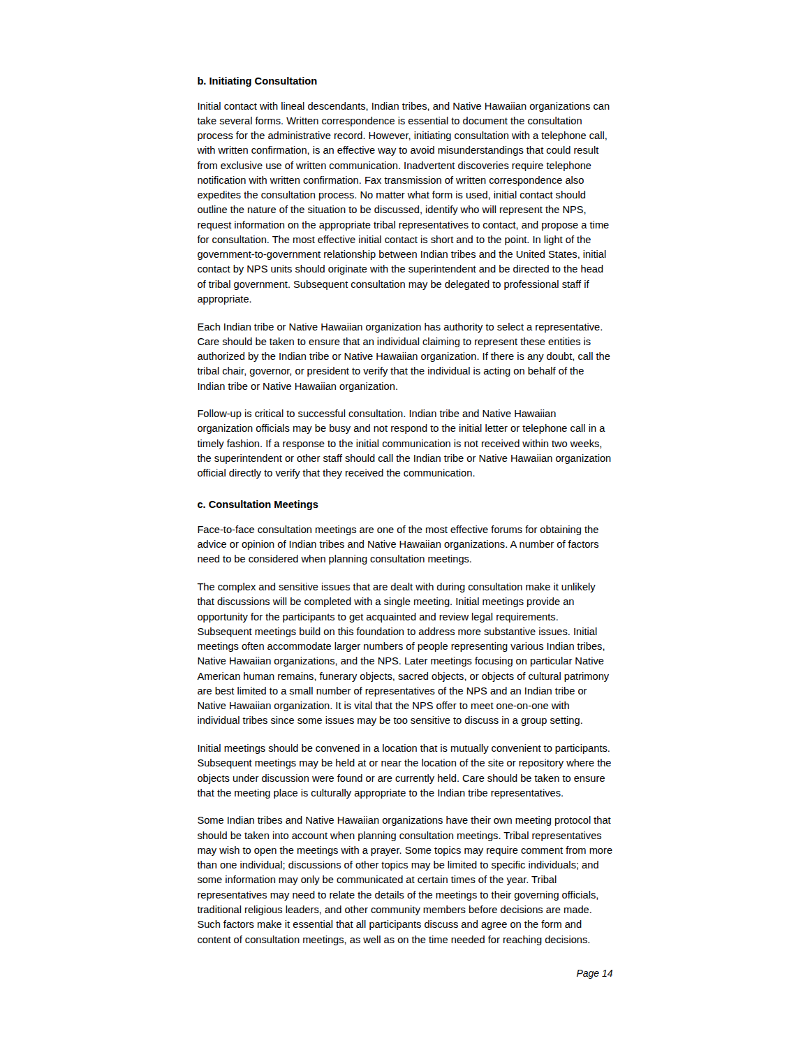b. Initiating Consultation
Initial contact with lineal descendants, Indian tribes, and Native Hawaiian organizations can take several forms. Written correspondence is essential to document the consultation process for the administrative record. However, initiating consultation with a telephone call, with written confirmation, is an effective way to avoid misunderstandings that could result from exclusive use of written communication. Inadvertent discoveries require telephone notification with written confirmation. Fax transmission of written correspondence also expedites the consultation process. No matter what form is used, initial contact should outline the nature of the situation to be discussed, identify who will represent the NPS, request information on the appropriate tribal representatives to contact, and propose a time for consultation. The most effective initial contact is short and to the point. In light of the government-to-government relationship between Indian tribes and the United States, initial contact by NPS units should originate with the superintendent and be directed to the head of tribal government. Subsequent consultation may be delegated to professional staff if appropriate.
Each Indian tribe or Native Hawaiian organization has authority to select a representative. Care should be taken to ensure that an individual claiming to represent these entities is authorized by the Indian tribe or Native Hawaiian organization. If there is any doubt, call the tribal chair, governor, or president to verify that the individual is acting on behalf of the Indian tribe or Native Hawaiian organization.
Follow-up is critical to successful consultation. Indian tribe and Native Hawaiian organization officials may be busy and not respond to the initial letter or telephone call in a timely fashion. If a response to the initial communication is not received within two weeks, the superintendent or other staff should call the Indian tribe or Native Hawaiian organization official directly to verify that they received the communication.
c. Consultation Meetings
Face-to-face consultation meetings are one of the most effective forums for obtaining the advice or opinion of Indian tribes and Native Hawaiian organizations. A number of factors need to be considered when planning consultation meetings.
The complex and sensitive issues that are dealt with during consultation make it unlikely that discussions will be completed with a single meeting. Initial meetings provide an opportunity for the participants to get acquainted and review legal requirements. Subsequent meetings build on this foundation to address more substantive issues. Initial meetings often accommodate larger numbers of people representing various Indian tribes, Native Hawaiian organizations, and the NPS. Later meetings focusing on particular Native American human remains, funerary objects, sacred objects, or objects of cultural patrimony are best limited to a small number of representatives of the NPS and an Indian tribe or Native Hawaiian organization. It is vital that the NPS offer to meet one-on-one with individual tribes since some issues may be too sensitive to discuss in a group setting.
Initial meetings should be convened in a location that is mutually convenient to participants. Subsequent meetings may be held at or near the location of the site or repository where the objects under discussion were found or are currently held. Care should be taken to ensure that the meeting place is culturally appropriate to the Indian tribe representatives.
Some Indian tribes and Native Hawaiian organizations have their own meeting protocol that should be taken into account when planning consultation meetings. Tribal representatives may wish to open the meetings with a prayer. Some topics may require comment from more than one individual; discussions of other topics may be limited to specific individuals; and some information may only be communicated at certain times of the year. Tribal representatives may need to relate the details of the meetings to their governing officials, traditional religious leaders, and other community members before decisions are made. Such factors make it essential that all participants discuss and agree on the form and content of consultation meetings, as well as on the time needed for reaching decisions.
Page 14